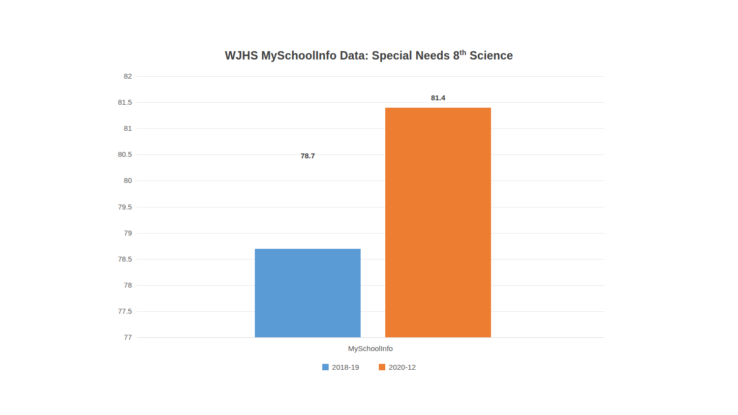WJHS MySchoolInfo Data: Special Needs 8th Science
82
81.5
81
80.5
80
79.5
79
78.5
78
77.5
77
78.7
81.4
MySchoolInfo
2018-19 2020-12